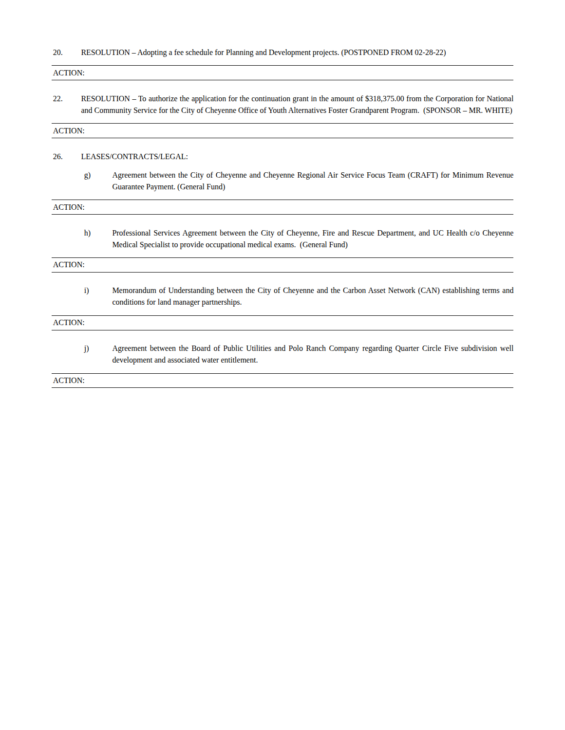20.
RESOLUTION – Adopting a fee schedule for Planning and Development projects. (POSTPONED FROM 02-28-22)
ACTION:
22.
RESOLUTION – To authorize the application for the continuation grant in the amount of $318,375.00 from the Corporation for National and Community Service for the City of Cheyenne Office of Youth Alternatives Foster Grandparent Program. (SPONSOR – MR. WHITE)
ACTION:
26.
LEASES/CONTRACTS/LEGAL:
g)
Agreement between the City of Cheyenne and Cheyenne Regional Air Service Focus Team (CRAFT) for Minimum Revenue Guarantee Payment. (General Fund)
ACTION:
h)
Professional Services Agreement between the City of Cheyenne, Fire and Rescue Department, and UC Health c/o Cheyenne Medical Specialist to provide occupational medical exams. (General Fund)
ACTION:
i)
Memorandum of Understanding between the City of Cheyenne and the Carbon Asset Network (CAN) establishing terms and conditions for land manager partnerships.
ACTION:
j)
Agreement between the Board of Public Utilities and Polo Ranch Company regarding Quarter Circle Five subdivision well development and associated water entitlement.
ACTION: